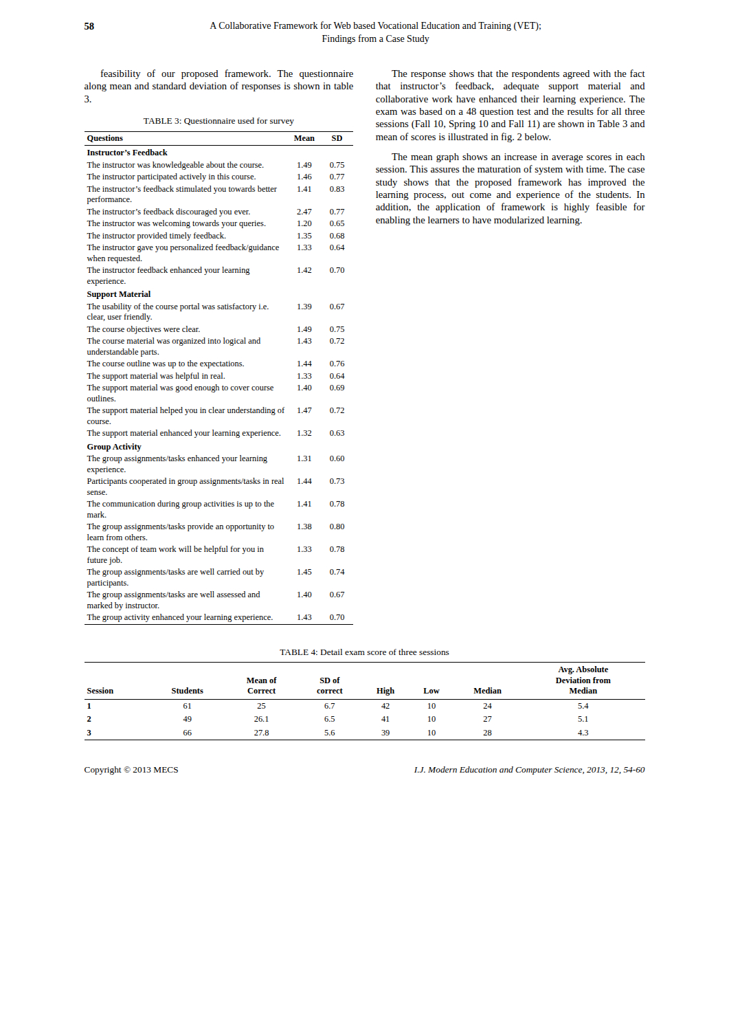58
A Collaborative Framework for Web based Vocational Education and Training (VET);
Findings from a Case Study
feasibility of our proposed framework. The questionnaire along mean and standard deviation of responses is shown in table 3.
TABLE 3: Questionnaire used for survey
| Questions | Mean | SD |
| --- | --- | --- |
| Instructor’s Feedback |
| The instructor was knowledgeable about the course. | 1.49 | 0.75 |
| The instructor participated actively in this course. | 1.46 | 0.77 |
| The instructor’s feedback stimulated you towards better performance. | 1.41 | 0.83 |
| The instructor’s feedback discouraged you ever. | 2.47 | 0.77 |
| The instructor was welcoming towards your queries. | 1.20 | 0.65 |
| The instructor provided timely feedback. | 1.35 | 0.68 |
| The instructor gave you personalized feedback/guidance when requested. | 1.33 | 0.64 |
| The instructor feedback enhanced your learning experience. | 1.42 | 0.70 |
| Support Material |
| The usability of the course portal was satisfactory i.e. clear, user friendly. | 1.39 | 0.67 |
| The course objectives were clear. | 1.49 | 0.75 |
| The course material was organized into logical and understandable parts. | 1.43 | 0.72 |
| The course outline was up to the expectations. | 1.44 | 0.76 |
| The support material was helpful in real. | 1.33 | 0.64 |
| The support material was good enough to cover course outlines. | 1.40 | 0.69 |
| The support material helped you in clear understanding of course. | 1.47 | 0.72 |
| The support material enhanced your learning experience. | 1.32 | 0.63 |
| Group Activity |
| The group assignments/tasks enhanced your learning experience. | 1.31 | 0.60 |
| Participants cooperated in group assignments/tasks in real sense. | 1.44 | 0.73 |
| The communication during group activities is up to the mark. | 1.41 | 0.78 |
| The group assignments/tasks provide an opportunity to learn from others. | 1.38 | 0.80 |
| The concept of team work will be helpful for you in future job. | 1.33 | 0.78 |
| The group assignments/tasks are well carried out by participants. | 1.45 | 0.74 |
| The group assignments/tasks are well assessed and marked by instructor. | 1.40 | 0.67 |
| The group activity enhanced your learning experience. | 1.43 | 0.70 |
The response shows that the respondents agreed with the fact that instructor’s feedback, adequate support material and collaborative work have enhanced their learning experience. The exam was based on a 48 question test and the results for all three sessions (Fall 10, Spring 10 and Fall 11) are shown in Table 3 and mean of scores is illustrated in fig. 2 below.
The mean graph shows an increase in average scores in each session. This assures the maturation of system with time. The case study shows that the proposed framework has improved the learning process, out come and experience of the students. In addition, the application of framework is highly feasible for enabling the learners to have modularized learning.
TABLE 4: Detail exam score of three sessions
| Session | Students | Mean of Correct | SD of correct | High | Low | Median | Avg. Absolute Deviation from Median |
| --- | --- | --- | --- | --- | --- | --- | --- |
| 1 | 61 | 25 | 6.7 | 42 | 10 | 24 | 5.4 |
| 2 | 49 | 26.1 | 6.5 | 41 | 10 | 27 | 5.1 |
| 3 | 66 | 27.8 | 5.6 | 39 | 10 | 28 | 4.3 |
Copyright © 2013 MECS
I.J. Modern Education and Computer Science, 2013, 12, 54-60